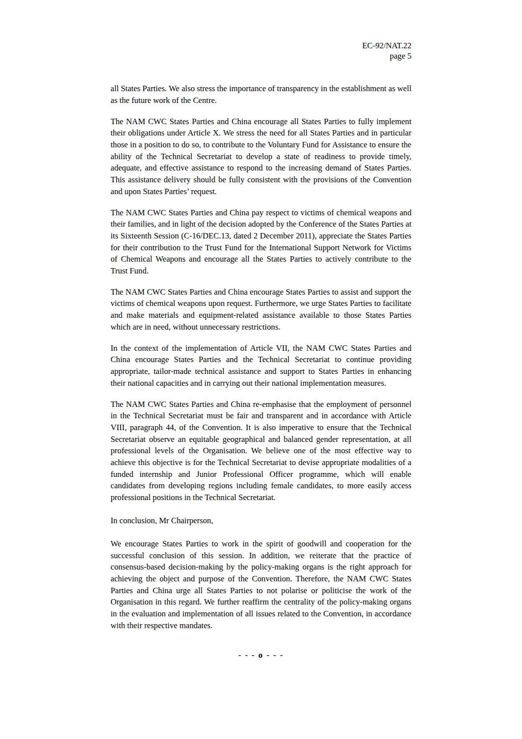EC-92/NAT.22 page 5
all States Parties. We also stress the importance of transparency in the establishment as well as the future work of the Centre.
The NAM CWC States Parties and China encourage all States Parties to fully implement their obligations under Article X. We stress the need for all States Parties and in particular those in a position to do so, to contribute to the Voluntary Fund for Assistance to ensure the ability of the Technical Secretariat to develop a state of readiness to provide timely, adequate, and effective assistance to respond to the increasing demand of States Parties. This assistance delivery should be fully consistent with the provisions of the Convention and upon States Parties’ request.
The NAM CWC States Parties and China pay respect to victims of chemical weapons and their families, and in light of the decision adopted by the Conference of the States Parties at its Sixteenth Session (C-16/DEC.13, dated 2 December 2011), appreciate the States Parties for their contribution to the Trust Fund for the International Support Network for Victims of Chemical Weapons and encourage all the States Parties to actively contribute to the Trust Fund.
The NAM CWC States Parties and China encourage States Parties to assist and support the victims of chemical weapons upon request. Furthermore, we urge States Parties to facilitate and make materials and equipment-related assistance available to those States Parties which are in need, without unnecessary restrictions.
In the context of the implementation of Article VII, the NAM CWC States Parties and China encourage States Parties and the Technical Secretariat to continue providing appropriate, tailor-made technical assistance and support to States Parties in enhancing their national capacities and in carrying out their national implementation measures.
The NAM CWC States Parties and China re-emphasise that the employment of personnel in the Technical Secretariat must be fair and transparent and in accordance with Article VIII, paragraph 44, of the Convention. It is also imperative to ensure that the Technical Secretariat observe an equitable geographical and balanced gender representation, at all professional levels of the Organisation. We believe one of the most effective way to achieve this objective is for the Technical Secretariat to devise appropriate modalities of a funded internship and Junior Professional Officer programme, which will enable candidates from developing regions including female candidates, to more easily access professional positions in the Technical Secretariat.
In conclusion, Mr Chairperson,
We encourage States Parties to work in the spirit of goodwill and cooperation for the successful conclusion of this session. In addition, we reiterate that the practice of consensus-based decision-making by the policy-making organs is the right approach for achieving the object and purpose of the Convention. Therefore, the NAM CWC States Parties and China urge all States Parties to not polarise or politicise the work of the Organisation in this regard. We further reaffirm the centrality of the policy-making organs in the evaluation and implementation of all issues related to the Convention, in accordance with their respective mandates.
- - - o - - -